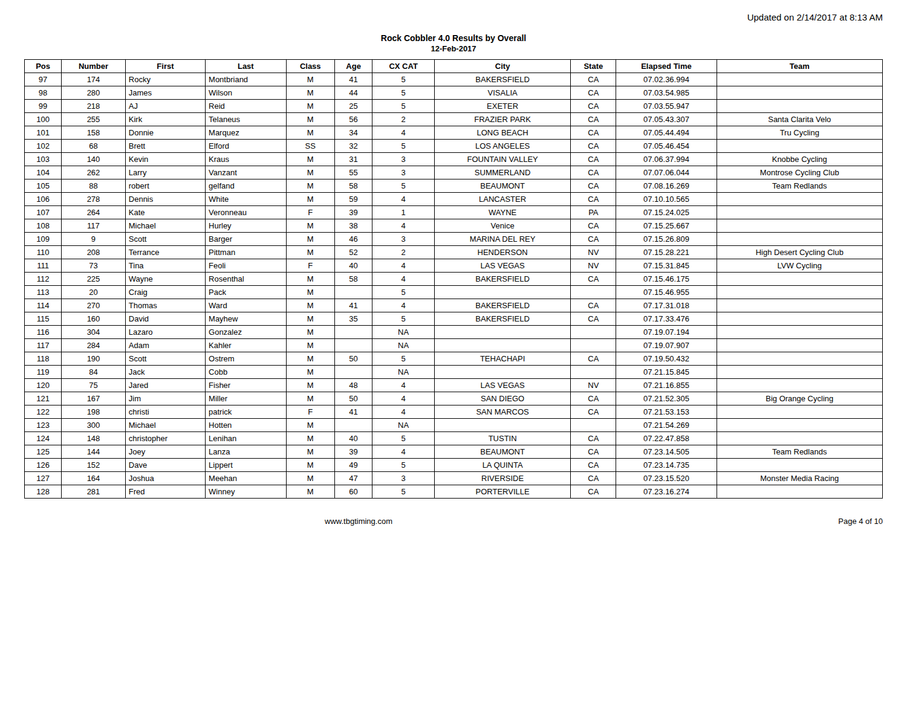Updated on 2/14/2017 at 8:13 AM
Rock Cobbler 4.0 Results by Overall
12-Feb-2017
| Pos | Number | First | Last | Class | Age | CX CAT | City | State | Elapsed Time | Team |
| --- | --- | --- | --- | --- | --- | --- | --- | --- | --- | --- |
| 97 | 174 | Rocky | Montbriand | M | 41 | 5 | BAKERSFIELD | CA | 07.02.36.994 | |
| 98 | 280 | James | Wilson | M | 44 | 5 | VISALIA | CA | 07.03.54.985 | |
| 99 | 218 | AJ | Reid | M | 25 | 5 | EXETER | CA | 07.03.55.947 | |
| 100 | 255 | Kirk | Telaneus | M | 56 | 2 | FRAZIER PARK | CA | 07.05.43.307 | Santa Clarita Velo |
| 101 | 158 | Donnie | Marquez | M | 34 | 4 | LONG BEACH | CA | 07.05.44.494 | Tru Cycling |
| 102 | 68 | Brett | Elford | SS | 32 | 5 | LOS ANGELES | CA | 07.05.46.454 | |
| 103 | 140 | Kevin | Kraus | M | 31 | 3 | FOUNTAIN VALLEY | CA | 07.06.37.994 | Knobbe Cycling |
| 104 | 262 | Larry | Vanzant | M | 55 | 3 | SUMMERLAND | CA | 07.07.06.044 | Montrose Cycling Club |
| 105 | 88 | robert | gelfand | M | 58 | 5 | BEAUMONT | CA | 07.08.16.269 | Team Redlands |
| 106 | 278 | Dennis | White | M | 59 | 4 | LANCASTER | CA | 07.10.10.565 | |
| 107 | 264 | Kate | Veronneau | F | 39 | 1 | WAYNE | PA | 07.15.24.025 | |
| 108 | 117 | Michael | Hurley | M | 38 | 4 | Venice | CA | 07.15.25.667 | |
| 109 | 9 | Scott | Barger | M | 46 | 3 | MARINA DEL REY | CA | 07.15.26.809 | |
| 110 | 208 | Terrance | Pittman | M | 52 | 2 | HENDERSON | NV | 07.15.28.221 | High Desert Cycling Club |
| 111 | 73 | Tina | Feoli | F | 40 | 4 | LAS VEGAS | NV | 07.15.31.845 | LVW Cycling |
| 112 | 225 | Wayne | Rosenthal | M | 58 | 4 | BAKERSFIELD | CA | 07.15.46.175 | |
| 113 | 20 | Craig | Pack | M | | 5 | | | 07.15.46.955 | |
| 114 | 270 | Thomas | Ward | M | 41 | 4 | BAKERSFIELD | CA | 07.17.31.018 | |
| 115 | 160 | David | Mayhew | M | 35 | 5 | BAKERSFIELD | CA | 07.17.33.476 | |
| 116 | 304 | Lazaro | Gonzalez | M | | NA | | | 07.19.07.194 | |
| 117 | 284 | Adam | Kahler | M | | NA | | | 07.19.07.907 | |
| 118 | 190 | Scott | Ostrem | M | 50 | 5 | TEHACHAPI | CA | 07.19.50.432 | |
| 119 | 84 | Jack | Cobb | M | | NA | | | 07.21.15.845 | |
| 120 | 75 | Jared | Fisher | M | 48 | 4 | LAS VEGAS | NV | 07.21.16.855 | |
| 121 | 167 | Jim | Miller | M | 50 | 4 | SAN DIEGO | CA | 07.21.52.305 | Big Orange Cycling |
| 122 | 198 | christi | patrick | F | 41 | 4 | SAN MARCOS | CA | 07.21.53.153 | |
| 123 | 300 | Michael | Hotten | M | | NA | | | 07.21.54.269 | |
| 124 | 148 | christopher | Lenihan | M | 40 | 5 | TUSTIN | CA | 07.22.47.858 | |
| 125 | 144 | Joey | Lanza | M | 39 | 4 | BEAUMONT | CA | 07.23.14.505 | Team Redlands |
| 126 | 152 | Dave | Lippert | M | 49 | 5 | LA QUINTA | CA | 07.23.14.735 | |
| 127 | 164 | Joshua | Meehan | M | 47 | 3 | RIVERSIDE | CA | 07.23.15.520 | Monster Media Racing |
| 128 | 281 | Fred | Winney | M | 60 | 5 | PORTERVILLE | CA | 07.23.16.274 | |
www.tbgtiming.com Page 4 of 10